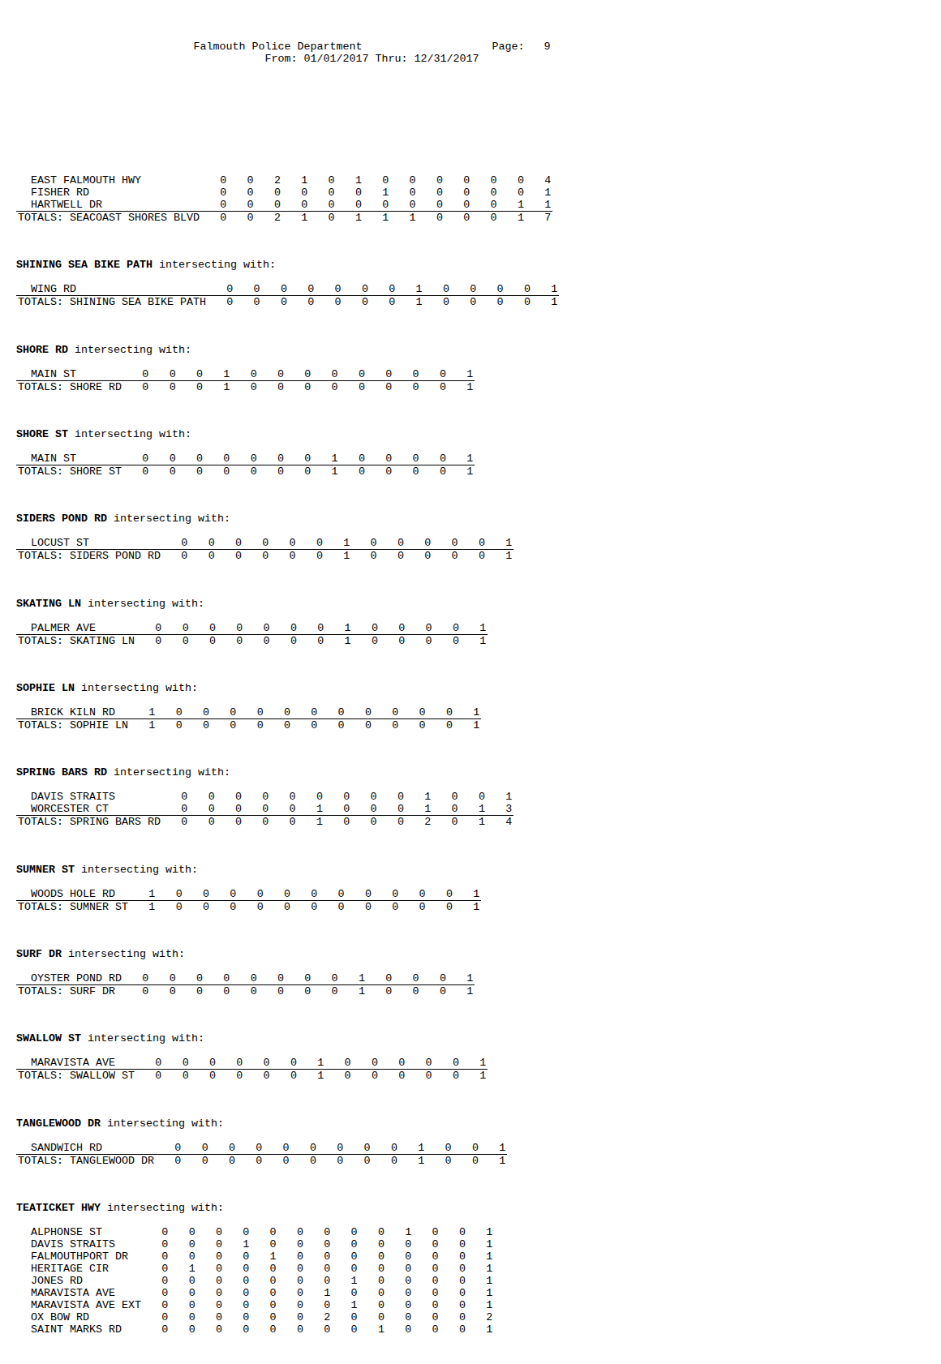Falmouth Police Department Page: 9 From: 01/01/2017 Thru: 12/31/2017
| EAST FALMOUTH HWY | 0 | 0 | 2 | 1 | 0 | 1 | 0 | 0 | 0 | 0 | 0 | 0 | 4 |
| FISHER RD | 0 | 0 | 0 | 0 | 0 | 0 | 1 | 0 | 0 | 0 | 0 | 0 | 1 |
| HARTWELL DR | 0 | 0 | 0 | 0 | 0 | 0 | 0 | 0 | 0 | 0 | 0 | 1 | 1 |
| TOTALS: SEACOAST SHORES BLVD | 0 | 0 | 2 | 1 | 0 | 1 | 1 | 1 | 0 | 0 | 0 | 1 | 7 |
SHINING SEA BIKE PATH intersecting with:
| WING RD | 0 | 0 | 0 | 0 | 0 | 0 | 0 | 1 | 0 | 0 | 0 | 0 | 1 |
| TOTALS: SHINING SEA BIKE PATH | 0 | 0 | 0 | 0 | 0 | 0 | 0 | 1 | 0 | 0 | 0 | 0 | 1 |
SHORE RD intersecting with:
| MAIN ST | 0 | 0 | 0 | 1 | 0 | 0 | 0 | 0 | 0 | 0 | 0 | 0 | 1 |
| TOTALS: SHORE RD | 0 | 0 | 0 | 1 | 0 | 0 | 0 | 0 | 0 | 0 | 0 | 0 | 1 |
SHORE ST intersecting with:
| MAIN ST | 0 | 0 | 0 | 0 | 0 | 0 | 0 | 1 | 0 | 0 | 0 | 0 | 1 |
| TOTALS: SHORE ST | 0 | 0 | 0 | 0 | 0 | 0 | 0 | 1 | 0 | 0 | 0 | 0 | 1 |
SIDERS POND RD intersecting with:
| LOCUST ST | 0 | 0 | 0 | 0 | 0 | 0 | 1 | 0 | 0 | 0 | 0 | 0 | 1 |
| TOTALS: SIDERS POND RD | 0 | 0 | 0 | 0 | 0 | 0 | 1 | 0 | 0 | 0 | 0 | 0 | 1 |
SKATING LN intersecting with:
| PALMER AVE | 0 | 0 | 0 | 0 | 0 | 0 | 0 | 1 | 0 | 0 | 0 | 0 | 1 |
| TOTALS: SKATING LN | 0 | 0 | 0 | 0 | 0 | 0 | 0 | 1 | 0 | 0 | 0 | 0 | 1 |
SOPHIE LN intersecting with:
| BRICK KILN RD | 1 | 0 | 0 | 0 | 0 | 0 | 0 | 0 | 0 | 0 | 0 | 0 | 1 |
| TOTALS: SOPHIE LN | 1 | 0 | 0 | 0 | 0 | 0 | 0 | 0 | 0 | 0 | 0 | 0 | 1 |
SPRING BARS RD intersecting with:
| DAVIS STRAITS | 0 | 0 | 0 | 0 | 0 | 0 | 0 | 0 | 0 | 1 | 0 | 0 | 1 |
| WORCESTER CT | 0 | 0 | 0 | 0 | 0 | 1 | 0 | 0 | 0 | 1 | 0 | 1 | 3 |
| TOTALS: SPRING BARS RD | 0 | 0 | 0 | 0 | 0 | 1 | 0 | 0 | 0 | 2 | 0 | 1 | 4 |
SUMNER ST intersecting with:
| WOODS HOLE RD | 1 | 0 | 0 | 0 | 0 | 0 | 0 | 0 | 0 | 0 | 0 | 0 | 1 |
| TOTALS: SUMNER ST | 1 | 0 | 0 | 0 | 0 | 0 | 0 | 0 | 0 | 0 | 0 | 0 | 1 |
SURF DR intersecting with:
| OYSTER POND RD | 0 | 0 | 0 | 0 | 0 | 0 | 0 | 0 | 1 | 0 | 0 | 0 | 1 |
| TOTALS: SURF DR | 0 | 0 | 0 | 0 | 0 | 0 | 0 | 0 | 1 | 0 | 0 | 0 | 1 |
SWALLOW ST intersecting with:
| MARAVISTA AVE | 0 | 0 | 0 | 0 | 0 | 0 | 1 | 0 | 0 | 0 | 0 | 0 | 1 |
| TOTALS: SWALLOW ST | 0 | 0 | 0 | 0 | 0 | 0 | 1 | 0 | 0 | 0 | 0 | 0 | 1 |
TANGLEWOOD DR intersecting with:
| SANDWICH RD | 0 | 0 | 0 | 0 | 0 | 0 | 0 | 0 | 0 | 1 | 0 | 0 | 1 |
| TOTALS: TANGLEWOOD DR | 0 | 0 | 0 | 0 | 0 | 0 | 0 | 0 | 0 | 1 | 0 | 0 | 1 |
TEATICKET HWY intersecting with:
| ALPHONSE ST | 0 | 0 | 0 | 0 | 0 | 0 | 0 | 0 | 0 | 1 | 0 | 0 | 1 |
| DAVIS STRAITS | 0 | 0 | 0 | 1 | 0 | 0 | 0 | 0 | 0 | 0 | 0 | 0 | 1 |
| FALMOUTHPORT DR | 0 | 0 | 0 | 0 | 1 | 0 | 0 | 0 | 0 | 0 | 0 | 0 | 1 |
| HERITAGE CIR | 0 | 1 | 0 | 0 | 0 | 0 | 0 | 0 | 0 | 0 | 0 | 0 | 1 |
| JONES RD | 0 | 0 | 0 | 0 | 0 | 0 | 0 | 1 | 0 | 0 | 0 | 0 | 1 |
| MARAVISTA AVE | 0 | 0 | 0 | 0 | 0 | 0 | 1 | 0 | 0 | 0 | 0 | 0 | 1 |
| MARAVISTA AVE EXT | 0 | 0 | 0 | 0 | 0 | 0 | 0 | 1 | 0 | 0 | 0 | 0 | 1 |
| OX BOW RD | 0 | 0 | 0 | 0 | 0 | 0 | 2 | 0 | 0 | 0 | 0 | 0 | 2 |
| SAINT MARKS RD | 0 | 0 | 0 | 0 | 0 | 0 | 0 | 0 | 1 | 0 | 0 | 0 | 1 |